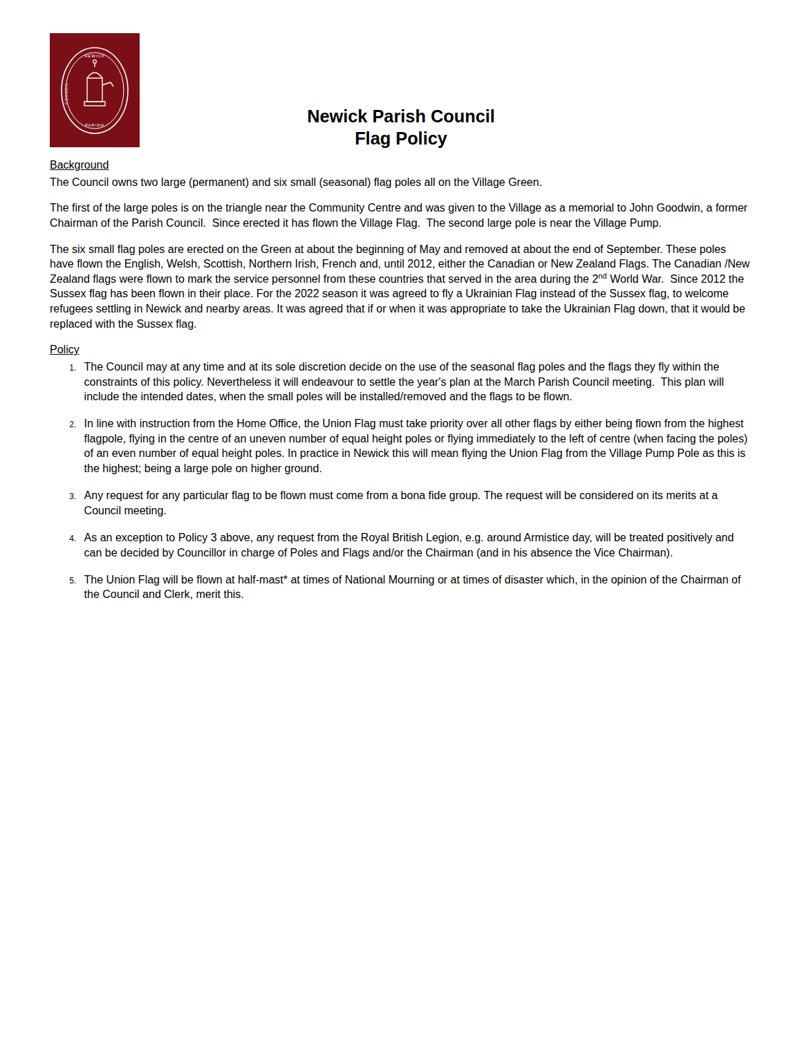NEWICK PARISH COUNCIL
Newick Parish Council
Flag Policy
Background
The Council owns two large (permanent) and six small (seasonal) flag poles all on the Village Green.
The first of the large poles is on the triangle near the Community Centre and was given to the Village as a memorial to John Goodwin, a former Chairman of the Parish Council. Since erected it has flown the Village Flag. The second large pole is near the Village Pump.
The six small flag poles are erected on the Green at about the beginning of May and removed at about the end of September. These poles have flown the English, Welsh, Scottish, Northern Irish, French and, until 2012, either the Canadian or New Zealand Flags. The Canadian /New Zealand flags were flown to mark the service personnel from these countries that served in the area during the 2nd World War. Since 2012 the Sussex flag has been flown in their place. For the 2022 season it was agreed to fly a Ukrainian Flag instead of the Sussex flag, to welcome refugees settling in Newick and nearby areas. It was agreed that if or when it was appropriate to take the Ukrainian Flag down, that it would be replaced with the Sussex flag.
Policy
The Council may at any time and at its sole discretion decide on the use of the seasonal flag poles and the flags they fly within the constraints of this policy. Nevertheless it will endeavour to settle the year's plan at the March Parish Council meeting. This plan will include the intended dates, when the small poles will be installed/removed and the flags to be flown.
In line with instruction from the Home Office, the Union Flag must take priority over all other flags by either being flown from the highest flagpole, flying in the centre of an uneven number of equal height poles or flying immediately to the left of centre (when facing the poles) of an even number of equal height poles. In practice in Newick this will mean flying the Union Flag from the Village Pump Pole as this is the highest; being a large pole on higher ground.
Any request for any particular flag to be flown must come from a bona fide group. The request will be considered on its merits at a Council meeting.
As an exception to Policy 3 above, any request from the Royal British Legion, e.g. around Armistice day, will be treated positively and can be decided by Councillor in charge of Poles and Flags and/or the Chairman (and in his absence the Vice Chairman).
The Union Flag will be flown at half-mast* at times of National Mourning or at times of disaster which, in the opinion of the Chairman of the Council and Clerk, merit this.